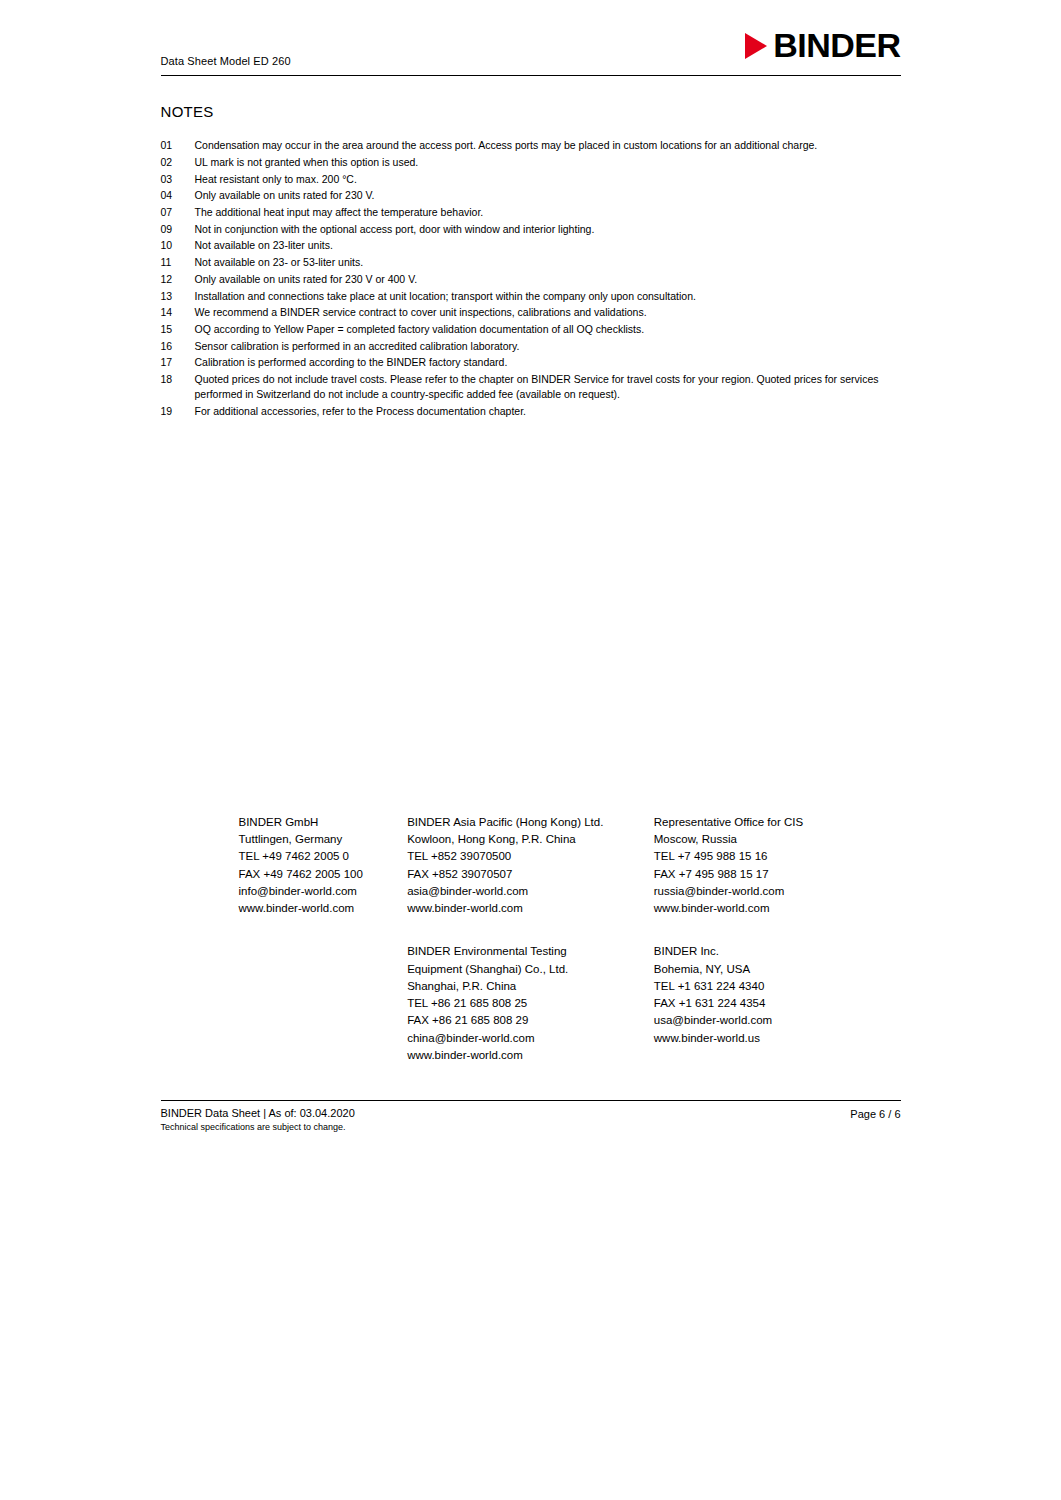Data Sheet Model ED 260
BINDER
NOTES
| 01 | Condensation may occur in the area around the access port. Access ports may be placed in custom locations for an additional charge. |
| 02 | UL mark is not granted when this option is used. |
| 03 | Heat resistant only to max. 200 °C. |
| 04 | Only available on units rated for 230 V. |
| 07 | The additional heat input may affect the temperature behavior. |
| 09 | Not in conjunction with the optional access port, door with window and interior lighting. |
| 10 | Not available on 23-liter units. |
| 11 | Not available on 23- or 53-liter units. |
| 12 | Only available on units rated for 230 V or 400 V. |
| 13 | Installation and connections take place at unit location; transport within the company only upon consultation. |
| 14 | We recommend a BINDER service contract to cover unit inspections, calibrations and validations. |
| 15 | OQ according to Yellow Paper = completed factory validation documentation of all OQ checklists. |
| 16 | Sensor calibration is performed in an accredited calibration laboratory. |
| 17 | Calibration is performed according to the BINDER factory standard. |
| 18 | Quoted prices do not include travel costs. Please refer to the chapter on BINDER Service for travel costs for your region. Quoted prices for services performed in Switzerland do not include a country-specific added fee (available on request). |
| 19 | For additional accessories, refer to the Process documentation chapter. |
BINDER GmbH
Tuttlingen, Germany
TEL +49 7462 2005 0
FAX +49 7462 2005 100
info@binder-world.com
www.binder-world.com
BINDER Asia Pacific (Hong Kong) Ltd.
Kowloon, Hong Kong, P.R. China
TEL +852 39070500
FAX +852 39070507
asia@binder-world.com
www.binder-world.com
Representative Office for CIS
Moscow, Russia
TEL +7 495 988 15 16
FAX +7 495 988 15 17
russia@binder-world.com
www.binder-world.com
BINDER Environmental Testing
Equipment (Shanghai) Co., Ltd.
Shanghai, P.R. China
TEL +86 21 685 808 25
FAX +86 21 685 808 29
china@binder-world.com
www.binder-world.com
BINDER Inc.
Bohemia, NY, USA
TEL +1 631 224 4340
FAX +1 631 224 4354
usa@binder-world.com
www.binder-world.us
BINDER Data Sheet | As of: 03.04.2020
Technical specifications are subject to change.
Page 6 / 6